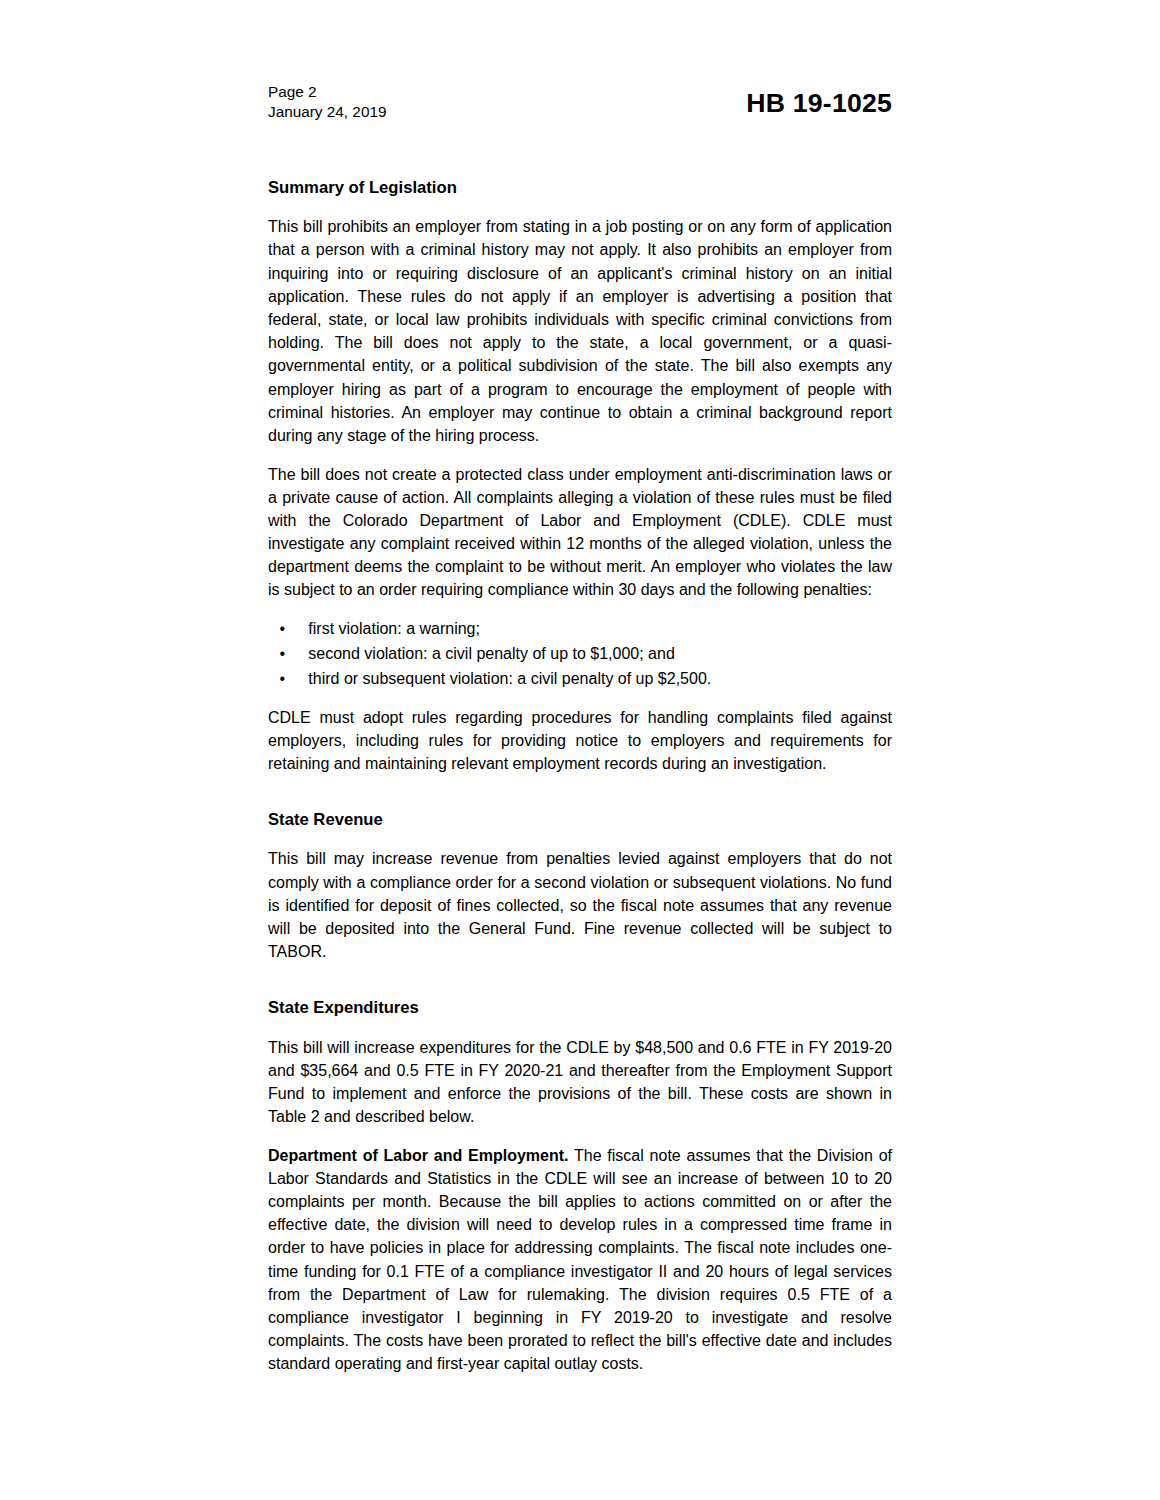Page 2
January 24, 2019
HB 19-1025
Summary of Legislation
This bill prohibits an employer from stating in a job posting or on any form of application that a person with a criminal history may not apply. It also prohibits an employer from inquiring into or requiring disclosure of an applicant's criminal history on an initial application. These rules do not apply if an employer is advertising a position that federal, state, or local law prohibits individuals with specific criminal convictions from holding. The bill does not apply to the state, a local government, or a quasi-governmental entity, or a political subdivision of the state. The bill also exempts any employer hiring as part of a program to encourage the employment of people with criminal histories. An employer may continue to obtain a criminal background report during any stage of the hiring process.
The bill does not create a protected class under employment anti-discrimination laws or a private cause of action. All complaints alleging a violation of these rules must be filed with the Colorado Department of Labor and Employment (CDLE). CDLE must investigate any complaint received within 12 months of the alleged violation, unless the department deems the complaint to be without merit. An employer who violates the law is subject to an order requiring compliance within 30 days and the following penalties:
first violation: a warning;
second violation: a civil penalty of up to $1,000; and
third or subsequent violation: a civil penalty of up $2,500.
CDLE must adopt rules regarding procedures for handling complaints filed against employers, including rules for providing notice to employers and requirements for retaining and maintaining relevant employment records during an investigation.
State Revenue
This bill may increase revenue from penalties levied against employers that do not comply with a compliance order for a second violation or subsequent violations. No fund is identified for deposit of fines collected, so the fiscal note assumes that any revenue will be deposited into the General Fund. Fine revenue collected will be subject to TABOR.
State Expenditures
This bill will increase expenditures for the CDLE by $48,500 and 0.6 FTE in FY 2019-20 and $35,664 and 0.5 FTE in FY 2020-21 and thereafter from the Employment Support Fund to implement and enforce the provisions of the bill. These costs are shown in Table 2 and described below.
Department of Labor and Employment. The fiscal note assumes that the Division of Labor Standards and Statistics in the CDLE will see an increase of between 10 to 20 complaints per month. Because the bill applies to actions committed on or after the effective date, the division will need to develop rules in a compressed time frame in order to have policies in place for addressing complaints. The fiscal note includes one-time funding for 0.1 FTE of a compliance investigator II and 20 hours of legal services from the Department of Law for rulemaking. The division requires 0.5 FTE of a compliance investigator I beginning in FY 2019-20 to investigate and resolve complaints. The costs have been prorated to reflect the bill's effective date and includes standard operating and first-year capital outlay costs.